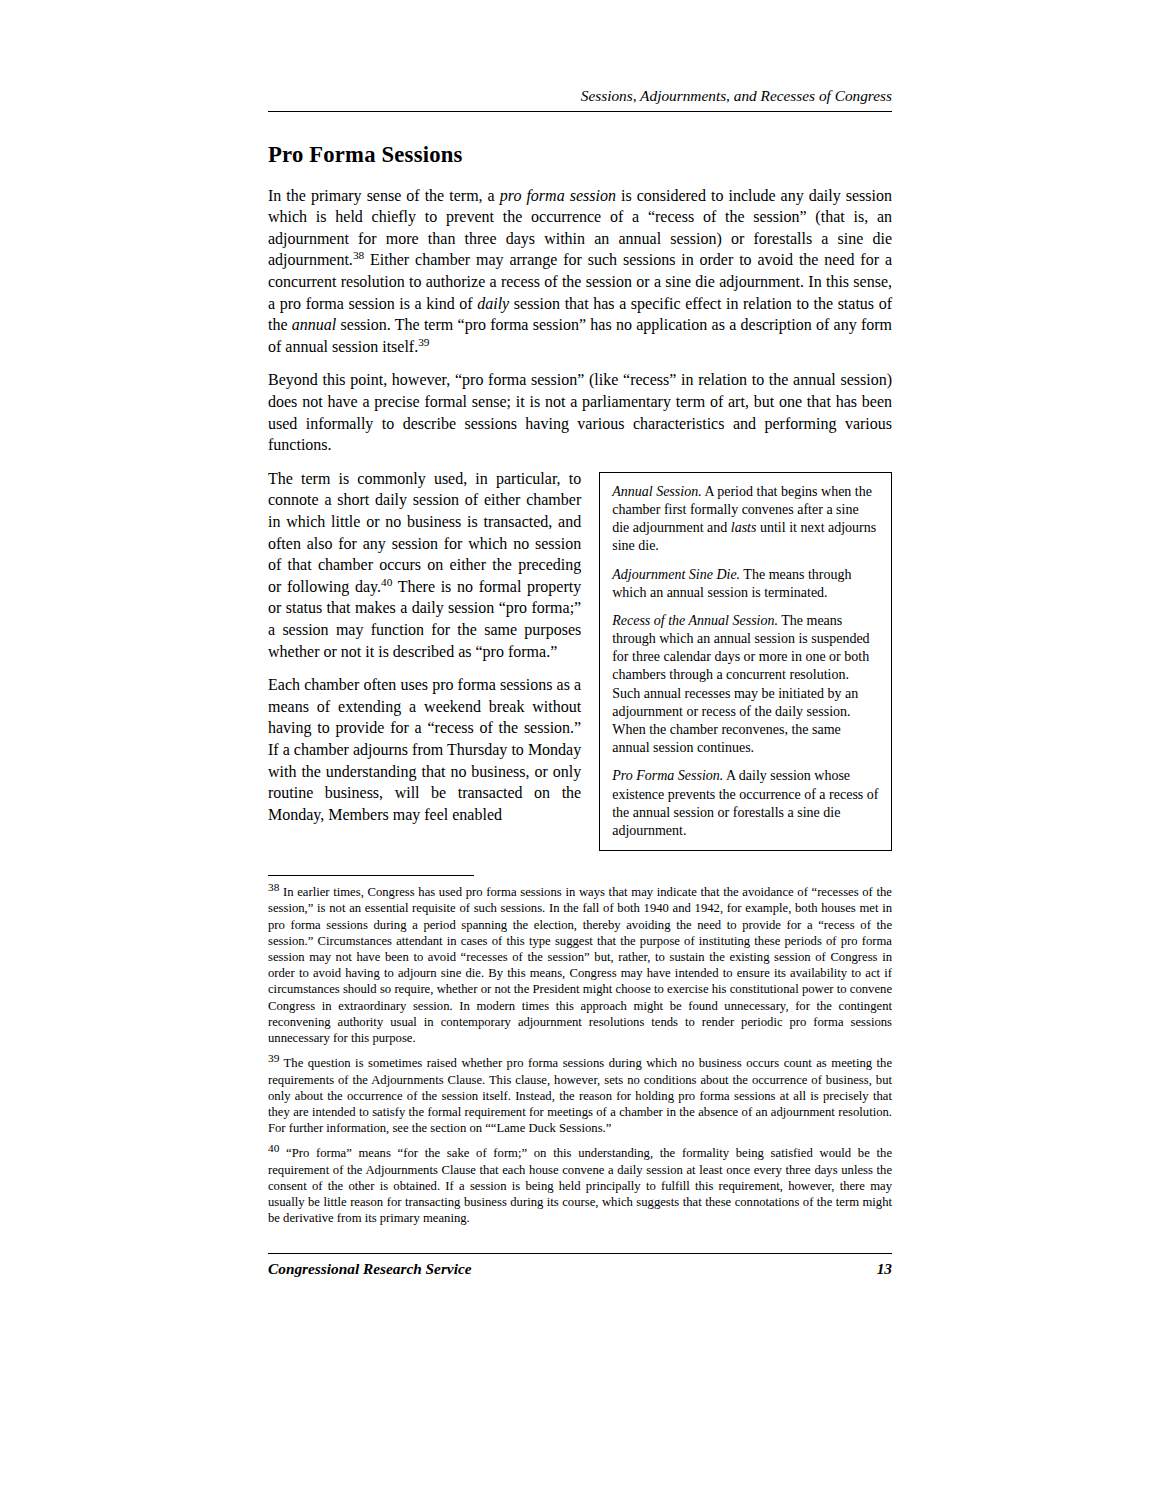Sessions, Adjournments, and Recesses of Congress
Pro Forma Sessions
In the primary sense of the term, a pro forma session is considered to include any daily session which is held chiefly to prevent the occurrence of a “recess of the session” (that is, an adjournment for more than three days within an annual session) or forestalls a sine die adjournment.38 Either chamber may arrange for such sessions in order to avoid the need for a concurrent resolution to authorize a recess of the session or a sine die adjournment. In this sense, a pro forma session is a kind of daily session that has a specific effect in relation to the status of the annual session. The term “pro forma session” has no application as a description of any form of annual session itself.39
Beyond this point, however, “pro forma session” (like “recess” in relation to the annual session) does not have a precise formal sense; it is not a parliamentary term of art, but one that has been used informally to describe sessions having various characteristics and performing various functions.
Annual Session. A period that begins when the chamber first formally convenes after a sine die adjournment and lasts until it next adjourns sine die.
Adjournment Sine Die. The means through which an annual session is terminated.
Recess of the Annual Session. The means through which an annual session is suspended for three calendar days or more in one or both chambers through a concurrent resolution. Such annual recesses may be initiated by an adjournment or recess of the daily session. When the chamber reconvenes, the same annual session continues.
Pro Forma Session. A daily session whose existence prevents the occurrence of a recess of the annual session or forestalls a sine die adjournment.
The term is commonly used, in particular, to connote a short daily session of either chamber in which little or no business is transacted, and often also for any session for which no session of that chamber occurs on either the preceding or following day.40 There is no formal property or status that makes a daily session “pro forma;” a session may function for the same purposes whether or not it is described as “pro forma.”
Each chamber often uses pro forma sessions as a means of extending a weekend break without having to provide for a “recess of the session.” If a chamber adjourns from Thursday to Monday with the understanding that no business, or only routine business, will be transacted on the Monday, Members may feel enabled
38 In earlier times, Congress has used pro forma sessions in ways that may indicate that the avoidance of “recesses of the session,” is not an essential requisite of such sessions. In the fall of both 1940 and 1942, for example, both houses met in pro forma sessions during a period spanning the election, thereby avoiding the need to provide for a “recess of the session.” Circumstances attendant in cases of this type suggest that the purpose of instituting these periods of pro forma session may not have been to avoid “recesses of the session” but, rather, to sustain the existing session of Congress in order to avoid having to adjourn sine die. By this means, Congress may have intended to ensure its availability to act if circumstances should so require, whether or not the President might choose to exercise his constitutional power to convene Congress in extraordinary session. In modern times this approach might be found unnecessary, for the contingent reconvening authority usual in contemporary adjournment resolutions tends to render periodic pro forma sessions unnecessary for this purpose.
39 The question is sometimes raised whether pro forma sessions during which no business occurs count as meeting the requirements of the Adjournments Clause. This clause, however, sets no conditions about the occurrence of business, but only about the occurrence of the session itself. Instead, the reason for holding pro forma sessions at all is precisely that they are intended to satisfy the formal requirement for meetings of a chamber in the absence of an adjournment resolution. For further information, see the section on ““Lame Duck Sessions.”
40 “Pro forma” means “for the sake of form;” on this understanding, the formality being satisfied would be the requirement of the Adjournments Clause that each house convene a daily session at least once every three days unless the consent of the other is obtained. If a session is being held principally to fulfill this requirement, however, there may usually be little reason for transacting business during its course, which suggests that these connotations of the term might be derivative from its primary meaning.
Congressional Research Service 13